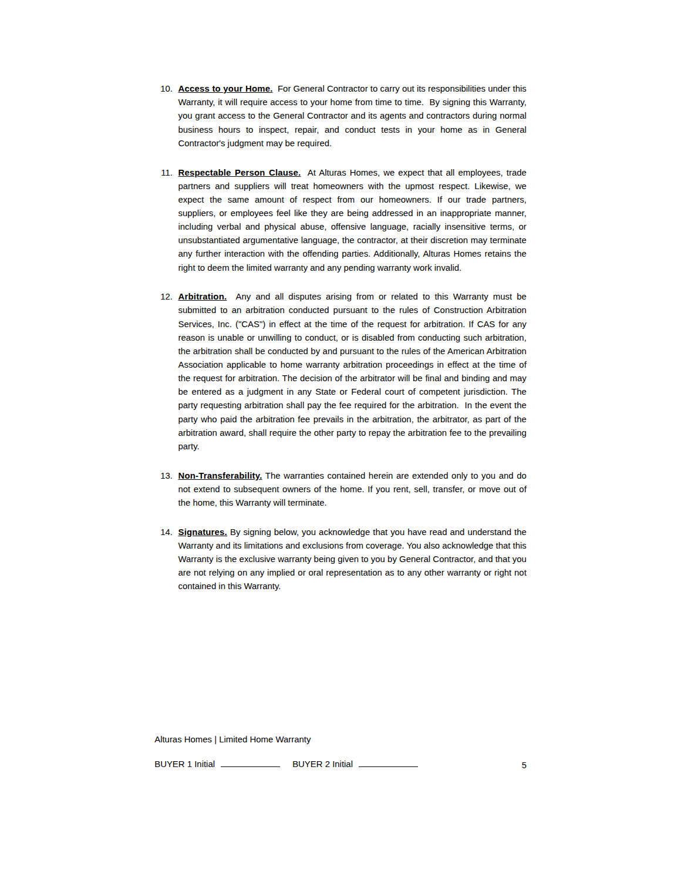Access to your Home. For General Contractor to carry out its responsibilities under this Warranty, it will require access to your home from time to time. By signing this Warranty, you grant access to the General Contractor and its agents and contractors during normal business hours to inspect, repair, and conduct tests in your home as in General Contractor's judgment may be required.
Respectable Person Clause. At Alturas Homes, we expect that all employees, trade partners and suppliers will treat homeowners with the upmost respect. Likewise, we expect the same amount of respect from our homeowners. If our trade partners, suppliers, or employees feel like they are being addressed in an inappropriate manner, including verbal and physical abuse, offensive language, racially insensitive terms, or unsubstantiated argumentative language, the contractor, at their discretion may terminate any further interaction with the offending parties. Additionally, Alturas Homes retains the right to deem the limited warranty and any pending warranty work invalid.
Arbitration. Any and all disputes arising from or related to this Warranty must be submitted to an arbitration conducted pursuant to the rules of Construction Arbitration Services, Inc. ("CAS") in effect at the time of the request for arbitration. If CAS for any reason is unable or unwilling to conduct, or is disabled from conducting such arbitration, the arbitration shall be conducted by and pursuant to the rules of the American Arbitration Association applicable to home warranty arbitration proceedings in effect at the time of the request for arbitration. The decision of the arbitrator will be final and binding and may be entered as a judgment in any State or Federal court of competent jurisdiction. The party requesting arbitration shall pay the fee required for the arbitration. In the event the party who paid the arbitration fee prevails in the arbitration, the arbitrator, as part of the arbitration award, shall require the other party to repay the arbitration fee to the prevailing party.
Non-Transferability. The warranties contained herein are extended only to you and do not extend to subsequent owners of the home. If you rent, sell, transfer, or move out of the home, this Warranty will terminate.
Signatures. By signing below, you acknowledge that you have read and understand the Warranty and its limitations and exclusions from coverage. You also acknowledge that this Warranty is the exclusive warranty being given to you by General Contractor, and that you are not relying on any implied or oral representation as to any other warranty or right not contained in this Warranty.
Alturas Homes | Limited Home Warranty
BUYER 1 Initial BUYER 2 Initial
5